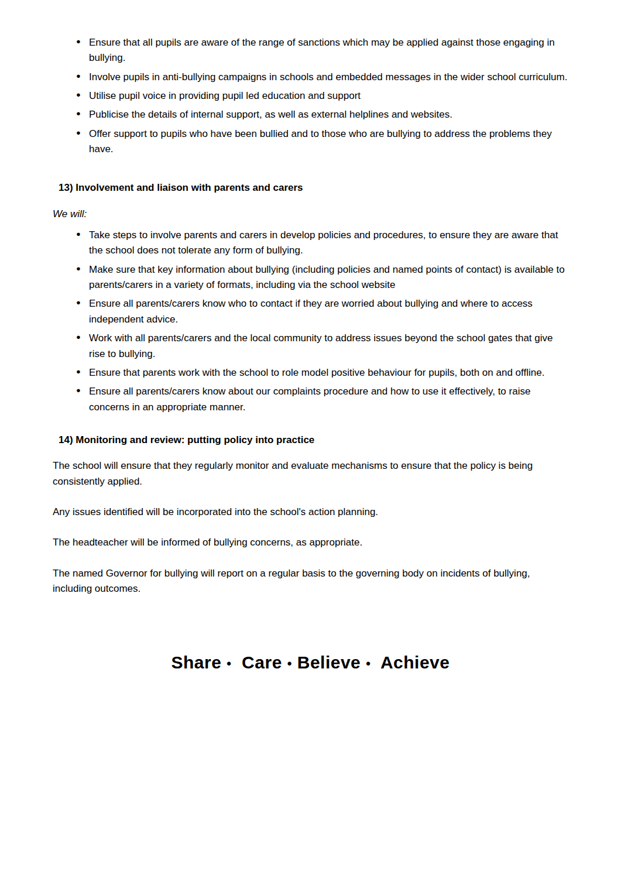Ensure that all pupils are aware of the range of sanctions which may be applied against those engaging in bullying.
Involve pupils in anti-bullying campaigns in schools and embedded messages in the wider school curriculum.
Utilise pupil voice in providing pupil led education and support
Publicise the details of internal support, as well as external helplines and websites.
Offer support to pupils who have been bullied and to those who are bullying to address the problems they have.
13) Involvement and liaison with parents and carers
We will:
Take steps to involve parents and carers in develop policies and procedures, to ensure they are aware that the school does not tolerate any form of bullying.
Make sure that key information about bullying (including policies and named points of contact) is available to parents/carers in a variety of formats, including via the school website
Ensure all parents/carers know who to contact if they are worried about bullying and where to access independent advice.
Work with all parents/carers and the local community to address issues beyond the school gates that give rise to bullying.
Ensure that parents work with the school to role model positive behaviour for pupils, both on and offline.
Ensure all parents/carers know about our complaints procedure and how to use it effectively, to raise concerns in an appropriate manner.
14) Monitoring and review: putting policy into practice
The school will ensure that they regularly monitor and evaluate mechanisms to ensure that the policy is being consistently applied.
Any issues identified will be incorporated into the school's action planning.
The headteacher will be informed of bullying concerns, as appropriate.
The named Governor for bullying will report on a regular basis to the governing body on incidents of bullying, including outcomes.
Share • Care • Believe • Achieve